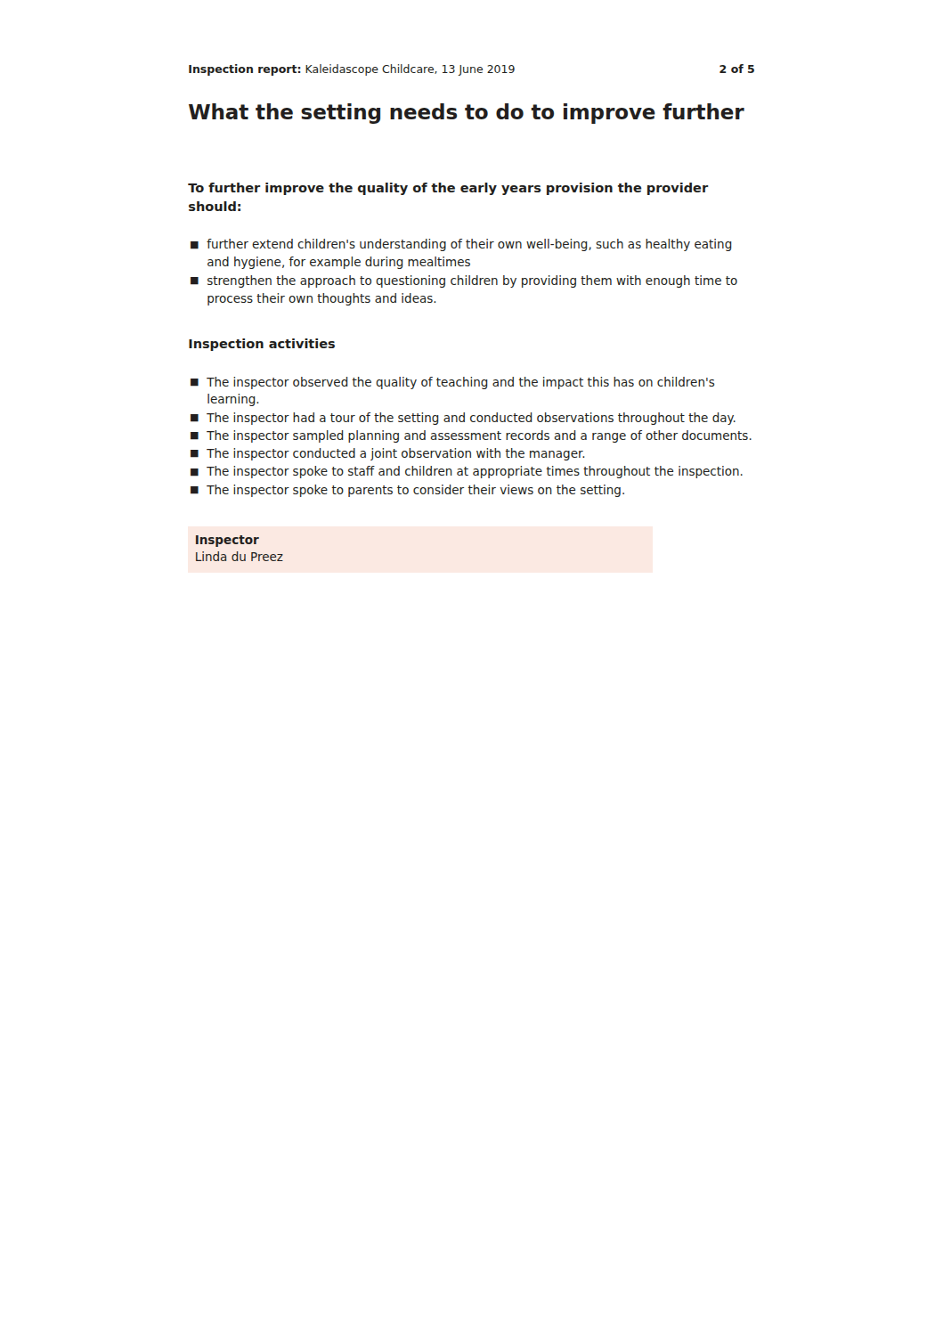Inspection report: Kaleidascope Childcare, 13 June 2019
2 of 5
What the setting needs to do to improve further
To further improve the quality of the early years provision the provider should:
further extend children's understanding of their own well-being, such as healthy eating and hygiene, for example during mealtimes
strengthen the approach to questioning children by providing them with enough time to process their own thoughts and ideas.
Inspection activities
The inspector observed the quality of teaching and the impact this has on children's learning.
The inspector had a tour of the setting and conducted observations throughout the day.
The inspector sampled planning and assessment records and a range of other documents.
The inspector conducted a joint observation with the manager.
The inspector spoke to staff and children at appropriate times throughout the inspection.
The inspector spoke to parents to consider their views on the setting.
Inspector
Linda du Preez